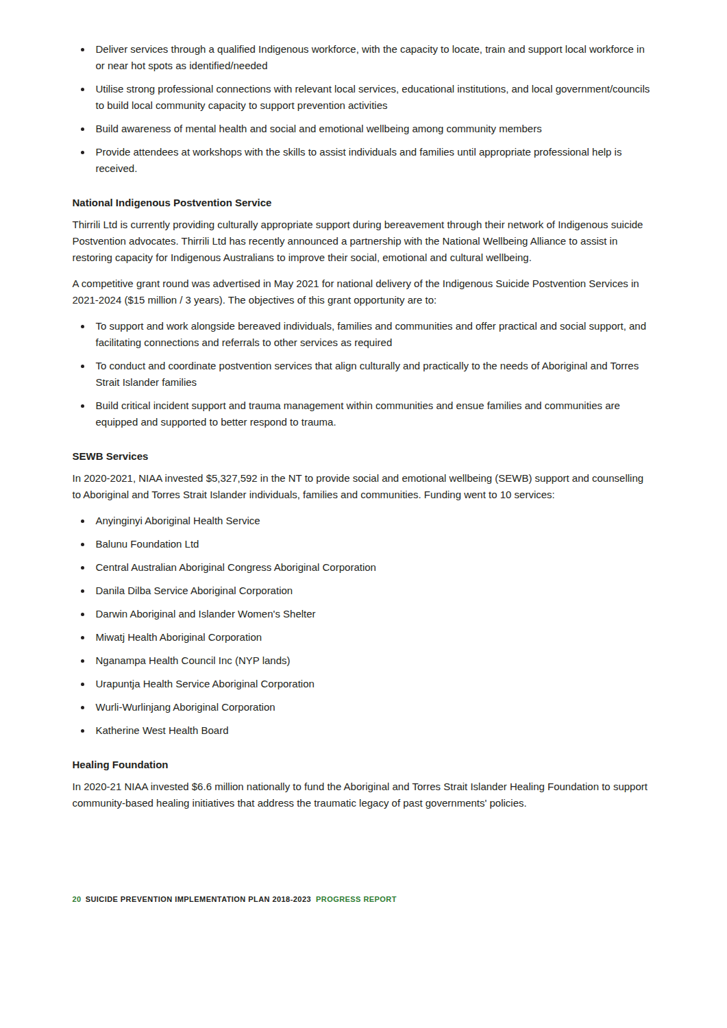Deliver services through a qualified Indigenous workforce, with the capacity to locate, train and support local workforce in or near hot spots as identified/needed
Utilise strong professional connections with relevant local services, educational institutions, and local government/councils to build local community capacity to support prevention activities
Build awareness of mental health and social and emotional wellbeing among community members
Provide attendees at workshops with the skills to assist individuals and families until appropriate professional help is received.
National Indigenous Postvention Service
Thirrili Ltd is currently providing culturally appropriate support during bereavement through their network of Indigenous suicide Postvention advocates. Thirrili Ltd has recently announced a partnership with the National Wellbeing Alliance to assist in restoring capacity for Indigenous Australians to improve their social, emotional and cultural wellbeing.
A competitive grant round was advertised in May 2021 for national delivery of the Indigenous Suicide Postvention Services in 2021-2024 ($15 million / 3 years). The objectives of this grant opportunity are to:
To support and work alongside bereaved individuals, families and communities and offer practical and social support, and facilitating connections and referrals to other services as required
To conduct and coordinate postvention services that align culturally and practically to the needs of Aboriginal and Torres Strait Islander families
Build critical incident support and trauma management within communities and ensue families and communities are equipped and supported to better respond to trauma.
SEWB Services
In 2020-2021, NIAA invested $5,327,592 in the NT to provide social and emotional wellbeing (SEWB) support and counselling to Aboriginal and Torres Strait Islander individuals, families and communities. Funding went to 10 services:
Anyinginyi Aboriginal Health Service
Balunu Foundation Ltd
Central Australian Aboriginal Congress Aboriginal Corporation
Danila Dilba Service Aboriginal Corporation
Darwin Aboriginal and Islander Women's Shelter
Miwatj Health Aboriginal Corporation
Nganampa Health Council Inc (NYP lands)
Urapuntja Health Service Aboriginal Corporation
Wurli-Wurlinjang Aboriginal Corporation
Katherine West Health Board
Healing Foundation
In 2020-21 NIAA invested $6.6 million nationally to fund the Aboriginal and Torres Strait Islander Healing Foundation to support community-based healing initiatives that address the traumatic legacy of past governments' policies.
20 SUICIDE PREVENTION IMPLEMENTATION PLAN 2018-2023 PROGRESS REPORT